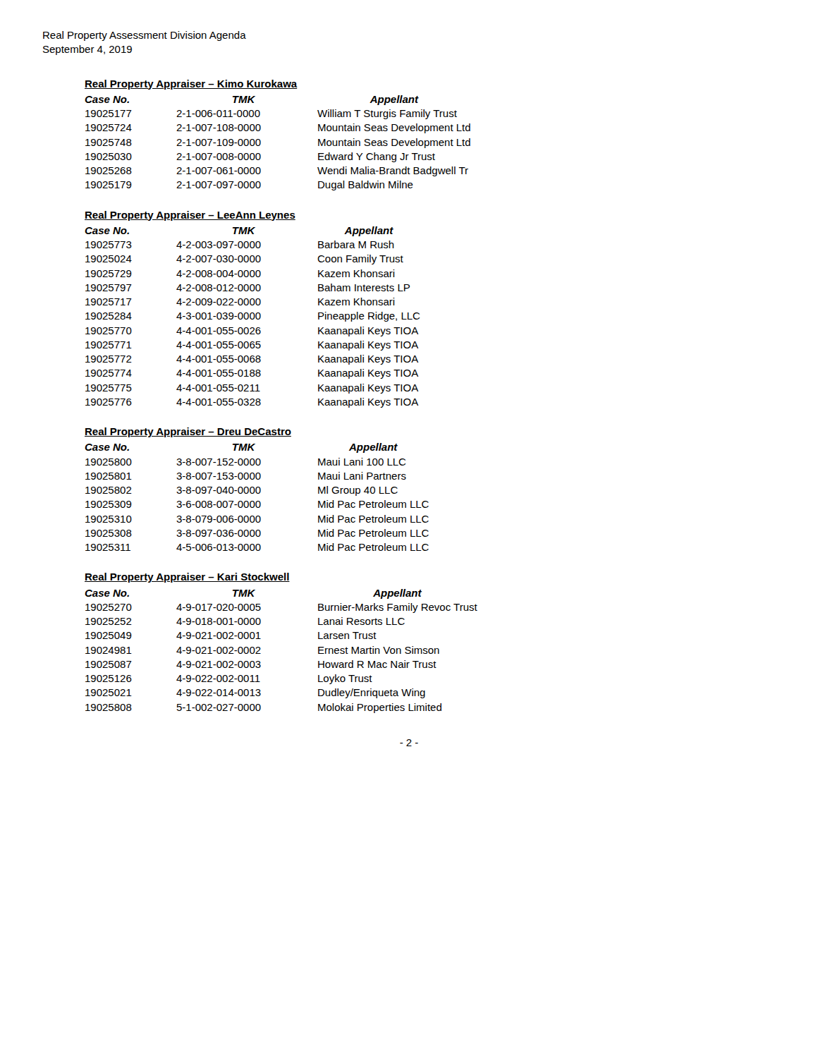Real Property Assessment Division Agenda
September 4, 2019
Real Property Appraiser – Kimo Kurokawa
| Case No. | TMK | Appellant |
| --- | --- | --- |
| 19025177 | 2-1-006-011-0000 | William T Sturgis Family Trust |
| 19025724 | 2-1-007-108-0000 | Mountain Seas Development Ltd |
| 19025748 | 2-1-007-109-0000 | Mountain Seas Development Ltd |
| 19025030 | 2-1-007-008-0000 | Edward Y Chang Jr Trust |
| 19025268 | 2-1-007-061-0000 | Wendi Malia-Brandt Badgwell Tr |
| 19025179 | 2-1-007-097-0000 | Dugal Baldwin Milne |
Real Property Appraiser – LeeAnn Leynes
| Case No. | TMK | Appellant |
| --- | --- | --- |
| 19025773 | 4-2-003-097-0000 | Barbara M Rush |
| 19025024 | 4-2-007-030-0000 | Coon Family Trust |
| 19025729 | 4-2-008-004-0000 | Kazem Khonsari |
| 19025797 | 4-2-008-012-0000 | Baham Interests LP |
| 19025717 | 4-2-009-022-0000 | Kazem Khonsari |
| 19025284 | 4-3-001-039-0000 | Pineapple Ridge, LLC |
| 19025770 | 4-4-001-055-0026 | Kaanapali Keys TIOA |
| 19025771 | 4-4-001-055-0065 | Kaanapali Keys TIOA |
| 19025772 | 4-4-001-055-0068 | Kaanapali Keys TIOA |
| 19025774 | 4-4-001-055-0188 | Kaanapali Keys TIOA |
| 19025775 | 4-4-001-055-0211 | Kaanapali Keys TIOA |
| 19025776 | 4-4-001-055-0328 | Kaanapali Keys TIOA |
Real Property Appraiser – Dreu DeCastro
| Case No. | TMK | Appellant |
| --- | --- | --- |
| 19025800 | 3-8-007-152-0000 | Maui Lani 100 LLC |
| 19025801 | 3-8-007-153-0000 | Maui Lani Partners |
| 19025802 | 3-8-097-040-0000 | Ml Group 40 LLC |
| 19025309 | 3-6-008-007-0000 | Mid Pac Petroleum LLC |
| 19025310 | 3-8-079-006-0000 | Mid Pac Petroleum LLC |
| 19025308 | 3-8-097-036-0000 | Mid Pac Petroleum LLC |
| 19025311 | 4-5-006-013-0000 | Mid Pac Petroleum LLC |
Real Property Appraiser – Kari Stockwell
| Case No. | TMK | Appellant |
| --- | --- | --- |
| 19025270 | 4-9-017-020-0005 | Burnier-Marks Family Revoc Trust |
| 19025252 | 4-9-018-001-0000 | Lanai Resorts LLC |
| 19025049 | 4-9-021-002-0001 | Larsen Trust |
| 19024981 | 4-9-021-002-0002 | Ernest Martin Von Simson |
| 19025087 | 4-9-021-002-0003 | Howard R Mac Nair Trust |
| 19025126 | 4-9-022-002-0011 | Loyko Trust |
| 19025021 | 4-9-022-014-0013 | Dudley/Enriqueta Wing |
| 19025808 | 5-1-002-027-0000 | Molokai Properties Limited |
- 2 -